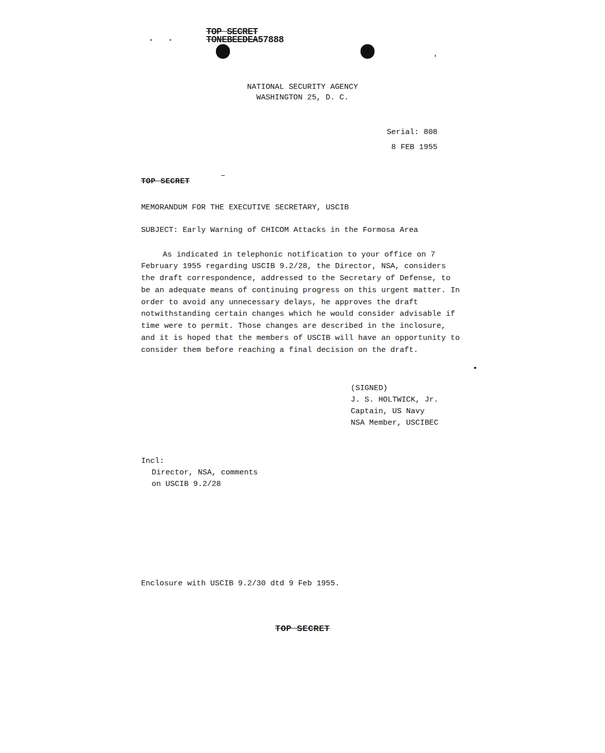. . TOP SECRET T​ONE​BEED​EA57888 '
NATIONAL SECURITY AGENCY
WASHINGTON 25, D. C.
Serial: 808
8 FEB 1955
TOP SECRET
–
MEMORANDUM FOR THE EXECUTIVE SECRETARY, USCIB
SUBJECT: Early Warning of CHICOM Attacks in the Formosa Area
As indicated in telephonic notification to your office on 7 February 1955 regarding USCIB 9.2/28, the Director, NSA, considers the draft correspondence, addressed to the Secretary of Defense, to be an adequate means of continuing progress on this urgent matter. In order to avoid any unnecessary delays, he approves the draft notwithstanding certain changes which he would consider advisable if time were to permit. Those changes are described in the inclosure, and it is hoped that the members of USCIB will have an opportunity to consider them before reaching a final decision on the draft.
(SIGNED)
J. S. HOLTWICK, Jr.
Captain, US Navy
NSA Member, USCIBEC
Incl:
Director, NSA, comments
on USCIB 9.2/28
•
Enclosure with USCIB 9.2/30 dtd 9 Feb 1955.
TOP SECRET